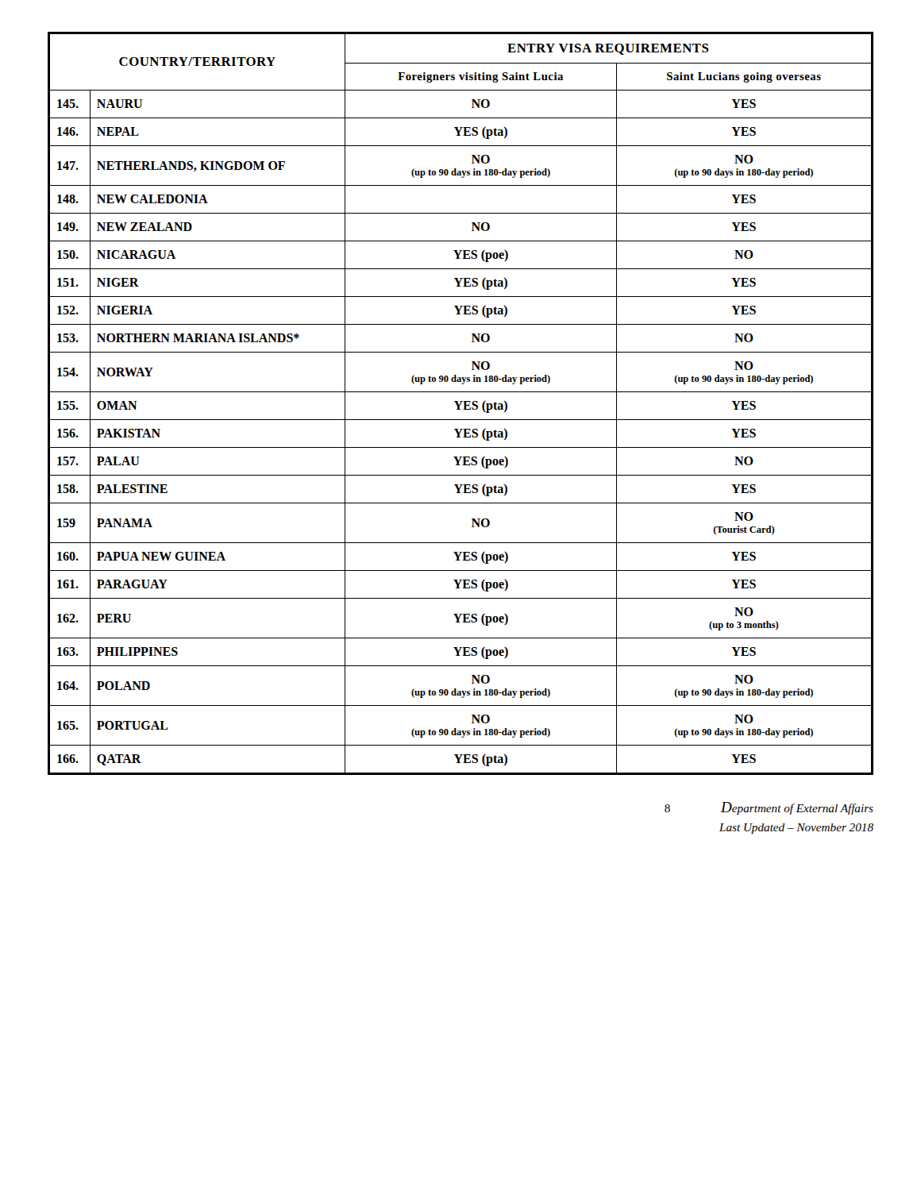| COUNTRY/TERRITORY | ENTRY VISA REQUIREMENTS |
| --- | --- |
| Foreigners visiting Saint Lucia | Saint Lucians going overseas |
| 145. | NAURU | NO | YES |
| 146. | NEPAL | YES (pta) | YES |
| 147. | NETHERLANDS, KINGDOM OF | NO (up to 90 days in 180-day period) | NO (up to 90 days in 180-day period) |
| 148. | NEW CALEDONIA | | YES |
| 149. | NEW ZEALAND | NO | YES |
| 150. | NICARAGUA | YES (poe) | NO |
| 151. | NIGER | YES (pta) | YES |
| 152. | NIGERIA | YES (pta) | YES |
| 153. | NORTHERN MARIANA ISLANDS* | NO | NO |
| 154. | NORWAY | NO (up to 90 days in 180-day period) | NO (up to 90 days in 180-day period) |
| 155. | OMAN | YES (pta) | YES |
| 156. | PAKISTAN | YES (pta) | YES |
| 157. | PALAU | YES (poe) | NO |
| 158. | PALESTINE | YES (pta) | YES |
| 159 | PANAMA | NO | NO (Tourist Card) |
| 160. | PAPUA NEW GUINEA | YES (poe) | YES |
| 161. | PARAGUAY | YES (poe) | YES |
| 162. | PERU | YES (poe) | NO (up to 3 months) |
| 163. | PHILIPPINES | YES (poe) | YES |
| 164. | POLAND | NO (up to 90 days in 180-day period) | NO (up to 90 days in 180-day period) |
| 165. | PORTUGAL | NO (up to 90 days in 180-day period) | NO (up to 90 days in 180-day period) |
| 166. | QATAR | YES (pta) | YES |
8 Department of External Affairs
Last Updated – November 2018